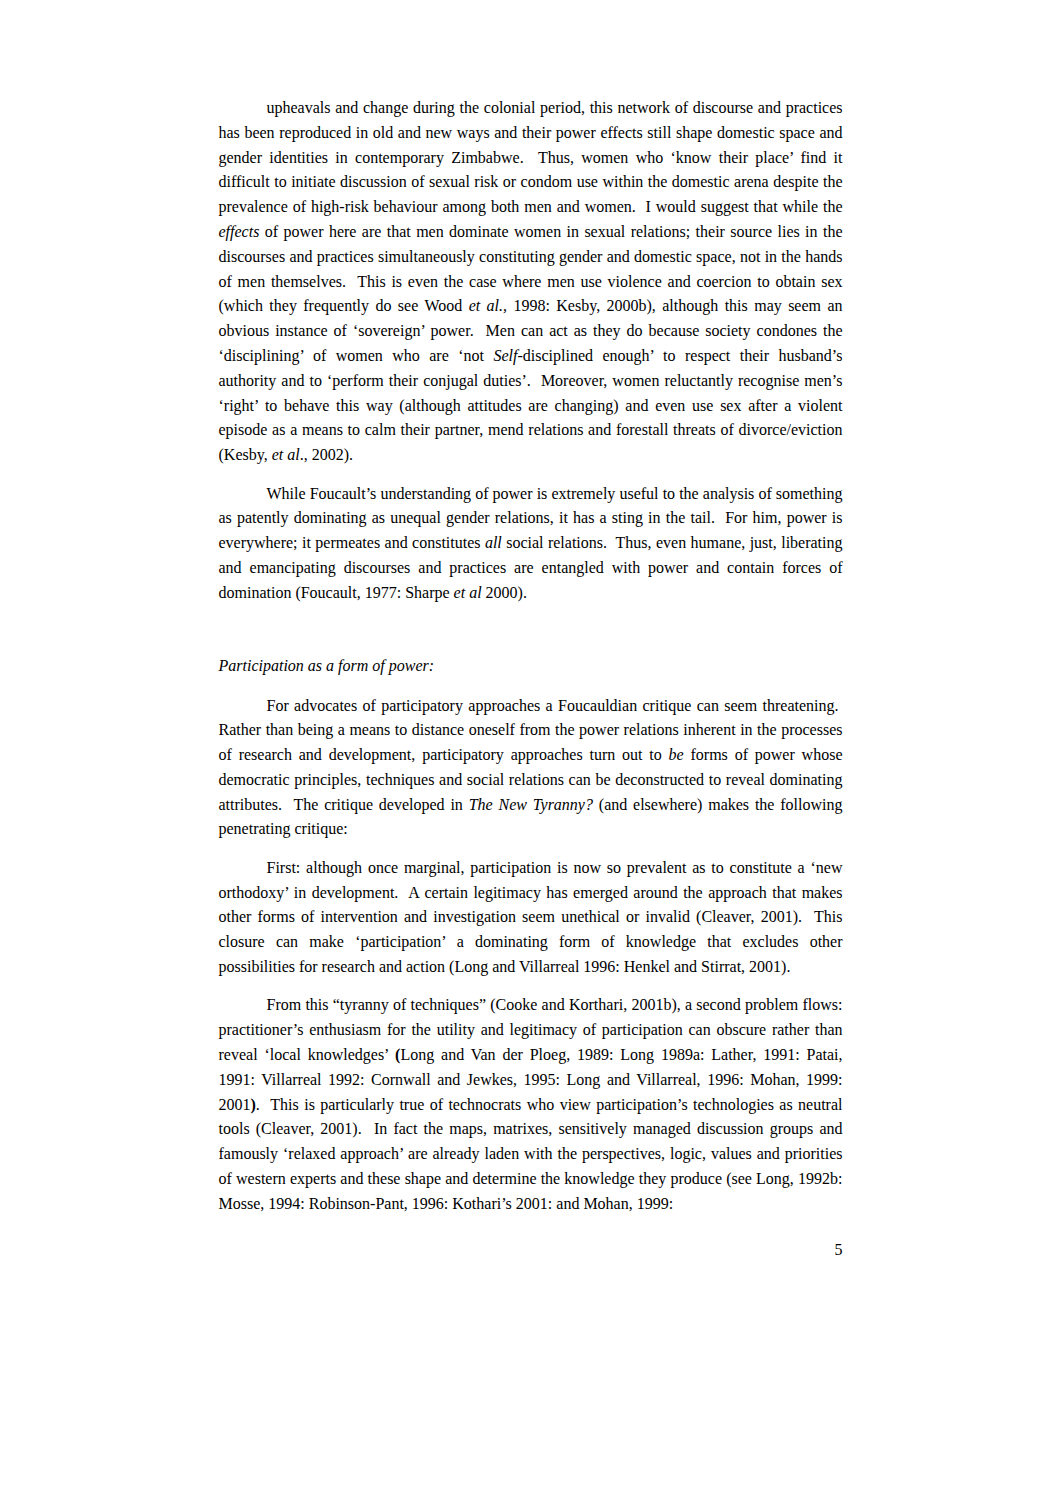upheavals and change during the colonial period, this network of discourse and practices has been reproduced in old and new ways and their power effects still shape domestic space and gender identities in contemporary Zimbabwe. Thus, women who ‘know their place’ find it difficult to initiate discussion of sexual risk or condom use within the domestic arena despite the prevalence of high-risk behaviour among both men and women. I would suggest that while the effects of power here are that men dominate women in sexual relations; their source lies in the discourses and practices simultaneously constituting gender and domestic space, not in the hands of men themselves. This is even the case where men use violence and coercion to obtain sex (which they frequently do see Wood et al., 1998: Kesby, 2000b), although this may seem an obvious instance of ‘sovereign’ power. Men can act as they do because society condones the ‘disciplining’ of women who are ‘not Self-disciplined enough’ to respect their husband’s authority and to ‘perform their conjugal duties’. Moreover, women reluctantly recognise men’s ‘right’ to behave this way (although attitudes are changing) and even use sex after a violent episode as a means to calm their partner, mend relations and forestall threats of divorce/eviction (Kesby, et al., 2002).
While Foucault’s understanding of power is extremely useful to the analysis of something as patently dominating as unequal gender relations, it has a sting in the tail. For him, power is everywhere; it permeates and constitutes all social relations. Thus, even humane, just, liberating and emancipating discourses and practices are entangled with power and contain forces of domination (Foucault, 1977: Sharpe et al 2000).
Participation as a form of power:
For advocates of participatory approaches a Foucauldian critique can seem threatening. Rather than being a means to distance oneself from the power relations inherent in the processes of research and development, participatory approaches turn out to be forms of power whose democratic principles, techniques and social relations can be deconstructed to reveal dominating attributes. The critique developed in The New Tyranny? (and elsewhere) makes the following penetrating critique:
First: although once marginal, participation is now so prevalent as to constitute a ‘new orthodoxy’ in development. A certain legitimacy has emerged around the approach that makes other forms of intervention and investigation seem unethical or invalid (Cleaver, 2001). This closure can make ‘participation’ a dominating form of knowledge that excludes other possibilities for research and action (Long and Villarreal 1996: Henkel and Stirrat, 2001).
From this “tyranny of techniques” (Cooke and Korthari, 2001b), a second problem flows: practitioner’s enthusiasm for the utility and legitimacy of participation can obscure rather than reveal ‘local knowledges’ (Long and Van der Ploeg, 1989: Long 1989a: Lather, 1991: Patai, 1991: Villarreal 1992: Cornwall and Jewkes, 1995: Long and Villarreal, 1996: Mohan, 1999: 2001). This is particularly true of technocrats who view participation’s technologies as neutral tools (Cleaver, 2001). In fact the maps, matrixes, sensitively managed discussion groups and famously ‘relaxed approach’ are already laden with the perspectives, logic, values and priorities of western experts and these shape and determine the knowledge they produce (see Long, 1992b: Mosse, 1994: Robinson-Pant, 1996: Kothari’s 2001: and Mohan, 1999:
5